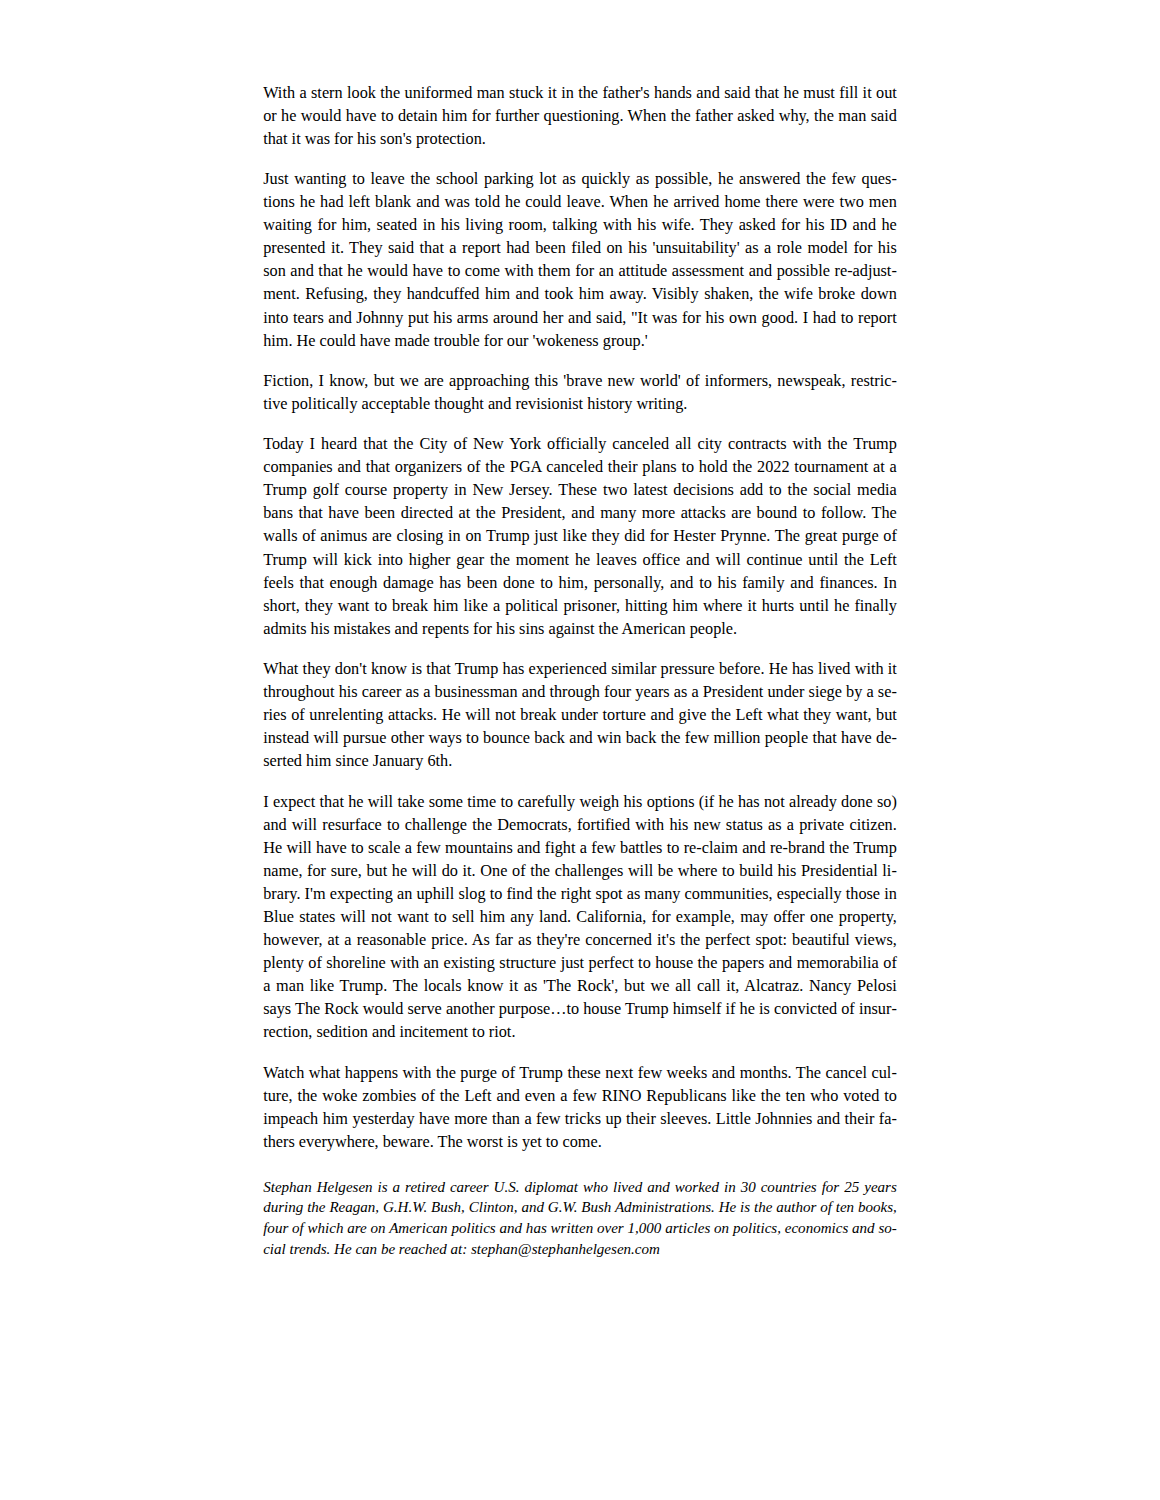With a stern look the uniformed man stuck it in the father's hands and said that he must fill it out or he would have to detain him for further questioning. When the father asked why, the man said that it was for his son's protection.
Just wanting to leave the school parking lot as quickly as possible, he answered the few questions he had left blank and was told he could leave. When he arrived home there were two men waiting for him, seated in his living room, talking with his wife. They asked for his ID and he presented it. They said that a report had been filed on his 'unsuitability' as a role model for his son and that he would have to come with them for an attitude assessment and possible re-adjustment. Refusing, they handcuffed him and took him away. Visibly shaken, the wife broke down into tears and Johnny put his arms around her and said, "It was for his own good. I had to report him. He could have made trouble for our 'wokeness group.'
Fiction, I know, but we are approaching this 'brave new world' of informers, newspeak, restrictive politically acceptable thought and revisionist history writing.
Today I heard that the City of New York officially canceled all city contracts with the Trump companies and that organizers of the PGA canceled their plans to hold the 2022 tournament at a Trump golf course property in New Jersey. These two latest decisions add to the social media bans that have been directed at the President, and many more attacks are bound to follow. The walls of animus are closing in on Trump just like they did for Hester Prynne. The great purge of Trump will kick into higher gear the moment he leaves office and will continue until the Left feels that enough damage has been done to him, personally, and to his family and finances. In short, they want to break him like a political prisoner, hitting him where it hurts until he finally admits his mistakes and repents for his sins against the American people.
What they don't know is that Trump has experienced similar pressure before. He has lived with it throughout his career as a businessman and through four years as a President under siege by a series of unrelenting attacks. He will not break under torture and give the Left what they want, but instead will pursue other ways to bounce back and win back the few million people that have deserted him since January 6th.
I expect that he will take some time to carefully weigh his options (if he has not already done so) and will resurface to challenge the Democrats, fortified with his new status as a private citizen. He will have to scale a few mountains and fight a few battles to re-claim and re-brand the Trump name, for sure, but he will do it. One of the challenges will be where to build his Presidential library. I'm expecting an uphill slog to find the right spot as many communities, especially those in Blue states will not want to sell him any land. California, for example, may offer one property, however, at a reasonable price. As far as they're concerned it's the perfect spot: beautiful views, plenty of shoreline with an existing structure just perfect to house the papers and memorabilia of a man like Trump. The locals know it as 'The Rock', but we all call it, Alcatraz. Nancy Pelosi says The Rock would serve another purpose…to house Trump himself if he is convicted of insurrection, sedition and incitement to riot.
Watch what happens with the purge of Trump these next few weeks and months. The cancel culture, the woke zombies of the Left and even a few RINO Republicans like the ten who voted to impeach him yesterday have more than a few tricks up their sleeves. Little Johnnies and their fathers everywhere, beware. The worst is yet to come.
Stephan Helgesen is a retired career U.S. diplomat who lived and worked in 30 countries for 25 years during the Reagan, G.H.W. Bush, Clinton, and G.W. Bush Administrations. He is the author of ten books, four of which are on American politics and has written over 1,000 articles on politics, economics and social trends. He can be reached at: stephan@stephanhelgesen.com